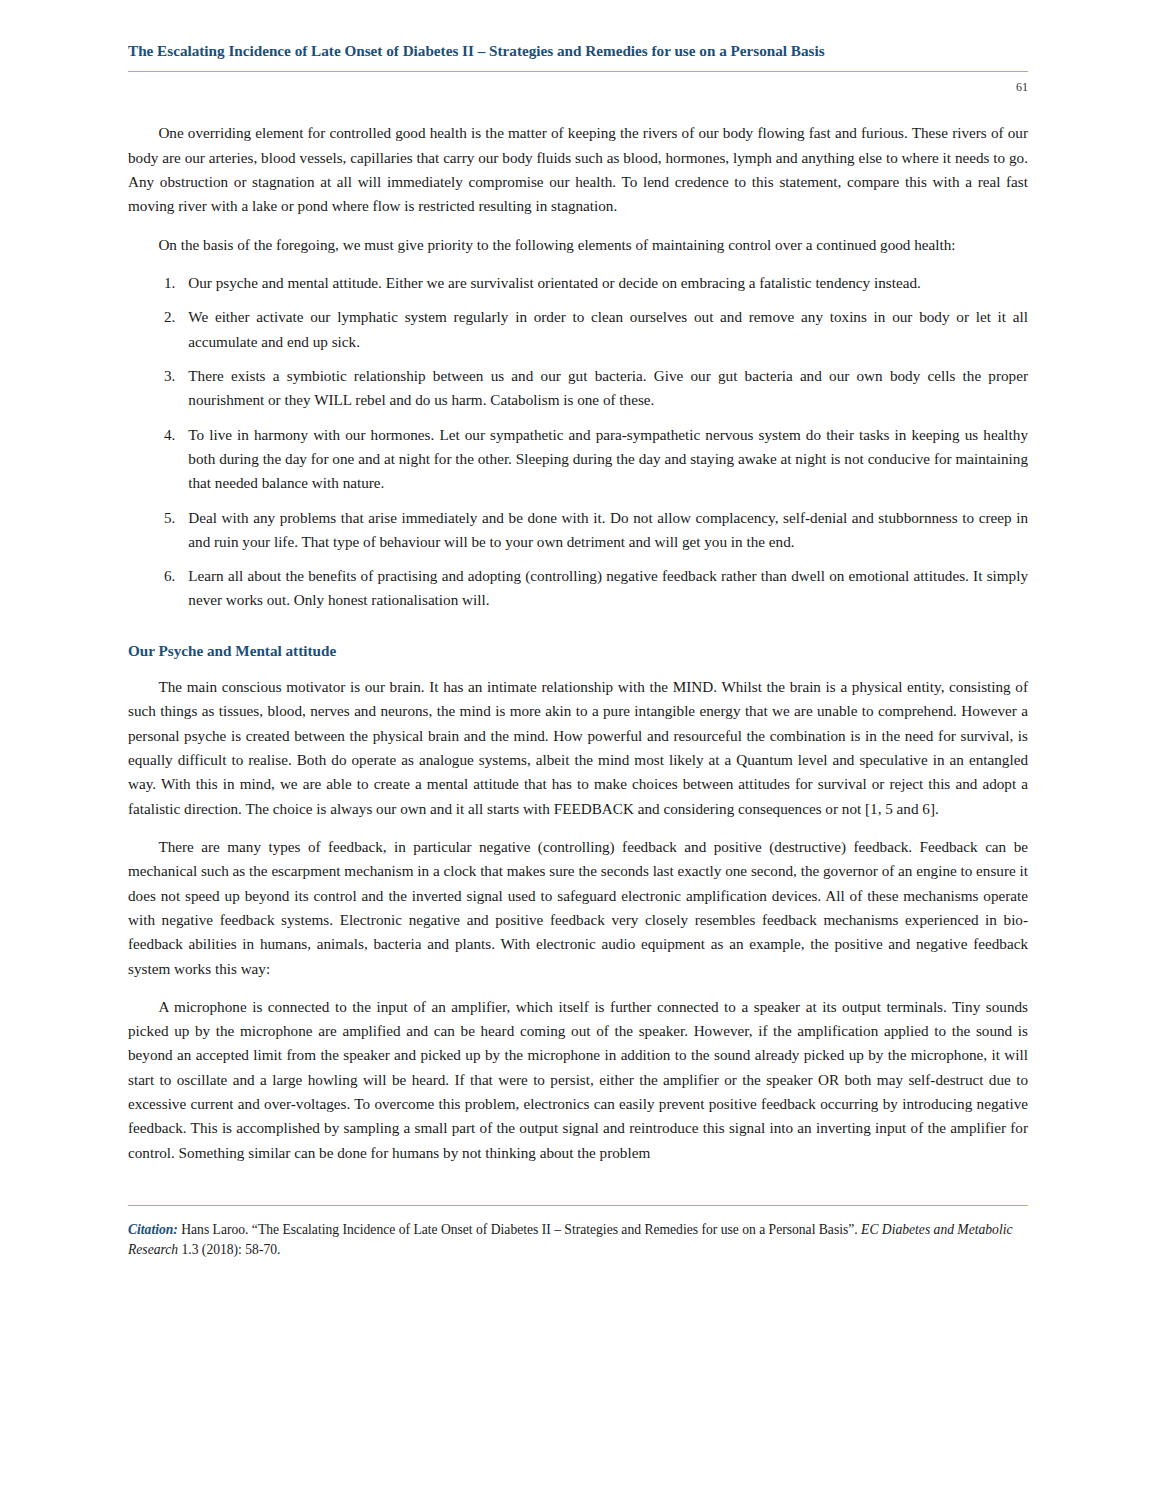The Escalating Incidence of Late Onset of Diabetes II – Strategies and Remedies for use on a Personal Basis
61
One overriding element for controlled good health is the matter of keeping the rivers of our body flowing fast and furious. These rivers of our body are our arteries, blood vessels, capillaries that carry our body fluids such as blood, hormones, lymph and anything else to where it needs to go. Any obstruction or stagnation at all will immediately compromise our health. To lend credence to this statement, compare this with a real fast moving river with a lake or pond where flow is restricted resulting in stagnation.
On the basis of the foregoing, we must give priority to the following elements of maintaining control over a continued good health:
Our psyche and mental attitude. Either we are survivalist orientated or decide on embracing a fatalistic tendency instead.
We either activate our lymphatic system regularly in order to clean ourselves out and remove any toxins in our body or let it all accumulate and end up sick.
There exists a symbiotic relationship between us and our gut bacteria. Give our gut bacteria and our own body cells the proper nourishment or they WILL rebel and do us harm. Catabolism is one of these.
To live in harmony with our hormones. Let our sympathetic and para-sympathetic nervous system do their tasks in keeping us healthy both during the day for one and at night for the other. Sleeping during the day and staying awake at night is not conducive for maintaining that needed balance with nature.
Deal with any problems that arise immediately and be done with it. Do not allow complacency, self-denial and stubbornness to creep in and ruin your life. That type of behaviour will be to your own detriment and will get you in the end.
Learn all about the benefits of practising and adopting (controlling) negative feedback rather than dwell on emotional attitudes. It simply never works out. Only honest rationalisation will.
Our Psyche and Mental attitude
The main conscious motivator is our brain. It has an intimate relationship with the MIND. Whilst the brain is a physical entity, consisting of such things as tissues, blood, nerves and neurons, the mind is more akin to a pure intangible energy that we are unable to comprehend. However a personal psyche is created between the physical brain and the mind. How powerful and resourceful the combination is in the need for survival, is equally difficult to realise. Both do operate as analogue systems, albeit the mind most likely at a Quantum level and speculative in an entangled way. With this in mind, we are able to create a mental attitude that has to make choices between attitudes for survival or reject this and adopt a fatalistic direction. The choice is always our own and it all starts with FEEDBACK and considering consequences or not [1, 5 and 6].
There are many types of feedback, in particular negative (controlling) feedback and positive (destructive) feedback. Feedback can be mechanical such as the escarpment mechanism in a clock that makes sure the seconds last exactly one second, the governor of an engine to ensure it does not speed up beyond its control and the inverted signal used to safeguard electronic amplification devices. All of these mechanisms operate with negative feedback systems. Electronic negative and positive feedback very closely resembles feedback mechanisms experienced in bio-feedback abilities in humans, animals, bacteria and plants. With electronic audio equipment as an example, the positive and negative feedback system works this way:
A microphone is connected to the input of an amplifier, which itself is further connected to a speaker at its output terminals. Tiny sounds picked up by the microphone are amplified and can be heard coming out of the speaker. However, if the amplification applied to the sound is beyond an accepted limit from the speaker and picked up by the microphone in addition to the sound already picked up by the microphone, it will start to oscillate and a large howling will be heard. If that were to persist, either the amplifier or the speaker OR both may self-destruct due to excessive current and over-voltages. To overcome this problem, electronics can easily prevent positive feedback occurring by introducing negative feedback. This is accomplished by sampling a small part of the output signal and reintroduce this signal into an inverting input of the amplifier for control. Something similar can be done for humans by not thinking about the problem
Citation: Hans Laroo. “The Escalating Incidence of Late Onset of Diabetes II – Strategies and Remedies for use on a Personal Basis”. EC Diabetes and Metabolic Research 1.3 (2018): 58-70.